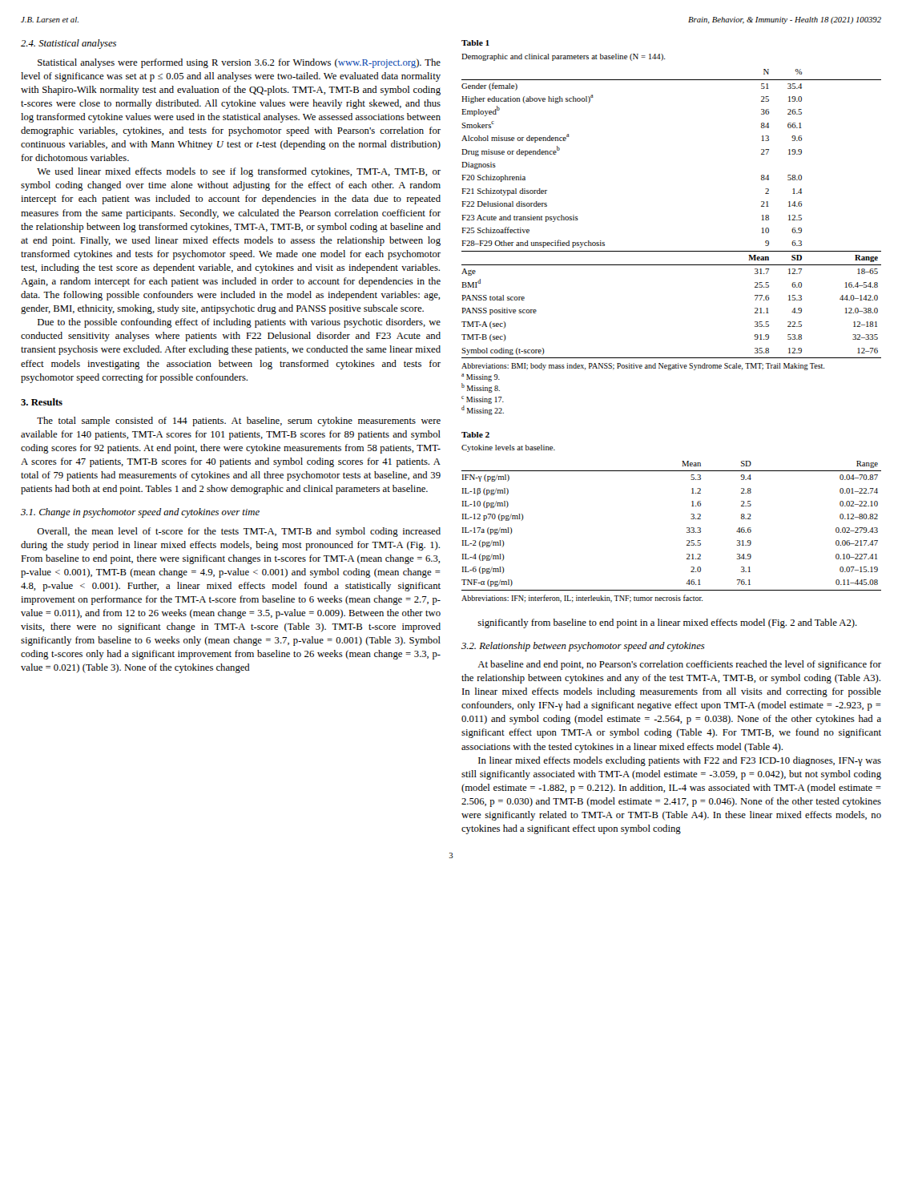J.B. Larsen et al.
Brain, Behavior, & Immunity - Health 18 (2021) 100392
2.4. Statistical analyses
Statistical analyses were performed using R version 3.6.2 for Windows (www.R-project.org). The level of significance was set at p ≤ 0.05 and all analyses were two-tailed. We evaluated data normality with Shapiro-Wilk normality test and evaluation of the QQ-plots. TMT-A, TMT-B and symbol coding t-scores were close to normally distributed. All cytokine values were heavily right skewed, and thus log transformed cytokine values were used in the statistical analyses. We assessed associations between demographic variables, cytokines, and tests for psychomotor speed with Pearson's correlation for continuous variables, and with Mann Whitney U test or t-test (depending on the normal distribution) for dichotomous variables.
We used linear mixed effects models to see if log transformed cytokines, TMT-A, TMT-B, or symbol coding changed over time alone without adjusting for the effect of each other. A random intercept for each patient was included to account for dependencies in the data due to repeated measures from the same participants. Secondly, we calculated the Pearson correlation coefficient for the relationship between log transformed cytokines, TMT-A, TMT-B, or symbol coding at baseline and at end point. Finally, we used linear mixed effects models to assess the relationship between log transformed cytokines and tests for psychomotor speed. We made one model for each psychomotor test, including the test score as dependent variable, and cytokines and visit as independent variables. Again, a random intercept for each patient was included in order to account for dependencies in the data. The following possible confounders were included in the model as independent variables: age, gender, BMI, ethnicity, smoking, study site, antipsychotic drug and PANSS positive subscale score.
Due to the possible confounding effect of including patients with various psychotic disorders, we conducted sensitivity analyses where patients with F22 Delusional disorder and F23 Acute and transient psychosis were excluded. After excluding these patients, we conducted the same linear mixed effect models investigating the association between log transformed cytokines and tests for psychomotor speed correcting for possible confounders.
3. Results
The total sample consisted of 144 patients. At baseline, serum cytokine measurements were available for 140 patients, TMT-A scores for 101 patients, TMT-B scores for 89 patients and symbol coding scores for 92 patients. At end point, there were cytokine measurements from 58 patients, TMT-A scores for 47 patients, TMT-B scores for 40 patients and symbol coding scores for 41 patients. A total of 79 patients had measurements of cytokines and all three psychomotor tests at baseline, and 39 patients had both at end point. Tables 1 and 2 show demographic and clinical parameters at baseline.
3.1. Change in psychomotor speed and cytokines over time
Overall, the mean level of t-score for the tests TMT-A, TMT-B and symbol coding increased during the study period in linear mixed effects models, being most pronounced for TMT-A (Fig. 1). From baseline to end point, there were significant changes in t-scores for TMT-A (mean change = 6.3, p-value < 0.001), TMT-B (mean change = 4.9, p-value < 0.001) and symbol coding (mean change = 4.8, p-value < 0.001). Further, a linear mixed effects model found a statistically significant improvement on performance for the TMT-A t-score from baseline to 6 weeks (mean change = 2.7, p-value = 0.011), and from 12 to 26 weeks (mean change = 3.5, p-value = 0.009). Between the other two visits, there were no significant change in TMT-A t-score (Table 3). TMT-B t-score improved significantly from baseline to 6 weeks only (mean change = 3.7, p-value = 0.001) (Table 3). Symbol coding t-scores only had a significant improvement from baseline to 26 weeks (mean change = 3.3, p-value = 0.021) (Table 3). None of the cytokines changed
Table 1
Demographic and clinical parameters at baseline (N = 144).
| | N | % | |
| --- | --- | --- | --- |
| Gender (female) | 51 | 35.4 | |
| Higher education (above high school) a | 25 | 19.0 | |
| Employed b | 36 | 26.5 | |
| Smokers c | 84 | 66.1 | |
| Alcohol misuse or dependence a | 13 | 9.6 | |
| Drug misuse or dependence b | 27 | 19.9 | |
| Diagnosis | | | |
| F20 Schizophrenia | 84 | 58.0 | |
| F21 Schizotypal disorder | 2 | 1.4 | |
| F22 Delusional disorders | 21 | 14.6 | |
| F23 Acute and transient psychosis | 18 | 12.5 | |
| F25 Schizoaffective | 10 | 6.9 | |
| F28–F29 Other and unspecified psychosis | 9 | 6.3 | |
| | Mean | SD | Range |
| Age | 31.7 | 12.7 | 18–65 |
| BMI d | 25.5 | 6.0 | 16.4–54.8 |
| PANSS total score | 77.6 | 15.3 | 44.0–142.0 |
| PANSS positive score | 21.1 | 4.9 | 12.0–38.0 |
| TMT-A (sec) | 35.5 | 22.5 | 12–181 |
| TMT-B (sec) | 91.9 | 53.8 | 32–335 |
| Symbol coding (t-score) | 35.8 | 12.9 | 12–76 |
Abbreviations: BMI; body mass index, PANSS; Positive and Negative Syndrome Scale, TMT; Trail Making Test.
a Missing 9.
b Missing 8.
c Missing 17.
d Missing 22.
Table 2
Cytokine levels at baseline.
| | Mean | SD | Range |
| --- | --- | --- | --- |
| IFN-γ (pg/ml) | 5.3 | 9.4 | 0.04–70.87 |
| IL-1β (pg/ml) | 1.2 | 2.8 | 0.01–22.74 |
| IL-10 (pg/ml) | 1.6 | 2.5 | 0.02–22.10 |
| IL-12 p70 (pg/ml) | 3.2 | 8.2 | 0.12–80.82 |
| IL-17a (pg/ml) | 33.3 | 46.6 | 0.02–279.43 |
| IL-2 (pg/ml) | 25.5 | 31.9 | 0.06–217.47 |
| IL-4 (pg/ml) | 21.2 | 34.9 | 0.10–227.41 |
| IL-6 (pg/ml) | 2.0 | 3.1 | 0.07–15.19 |
| TNF-α (pg/ml) | 46.1 | 76.1 | 0.11–445.08 |
Abbreviations: IFN; interferon, IL; interleukin, TNF; tumor necrosis factor.
significantly from baseline to end point in a linear mixed effects model (Fig. 2 and Table A2).
3.2. Relationship between psychomotor speed and cytokines
At baseline and end point, no Pearson's correlation coefficients reached the level of significance for the relationship between cytokines and any of the test TMT-A, TMT-B, or symbol coding (Table A3). In linear mixed effects models including measurements from all visits and correcting for possible confounders, only IFN-γ had a significant negative effect upon TMT-A (model estimate = -2.923, p = 0.011) and symbol coding (model estimate = -2.564, p = 0.038). None of the other cytokines had a significant effect upon TMT-A or symbol coding (Table 4). For TMT-B, we found no significant associations with the tested cytokines in a linear mixed effects model (Table 4).
In linear mixed effects models excluding patients with F22 and F23 ICD-10 diagnoses, IFN-γ was still significantly associated with TMT-A (model estimate = -3.059, p = 0.042), but not symbol coding (model estimate = -1.882, p = 0.212). In addition, IL-4 was associated with TMT-A (model estimate = 2.506, p = 0.030) and TMT-B (model estimate = 2.417, p = 0.046). None of the other tested cytokines were significantly related to TMT-A or TMT-B (Table A4). In these linear mixed effects models, no cytokines had a significant effect upon symbol coding
3